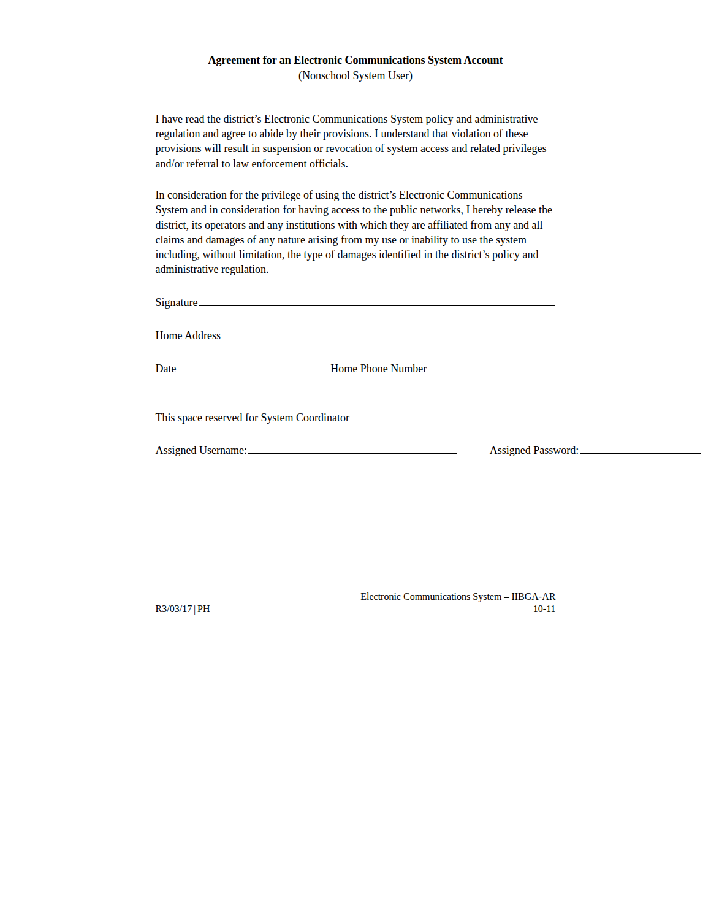Agreement for an Electronic Communications System Account
(Nonschool System User)
I have read the district’s Electronic Communications System policy and administrative regulation and agree to abide by their provisions. I understand that violation of these provisions will result in suspension or revocation of system access and related privileges and/or referral to law enforcement officials.
In consideration for the privilege of using the district’s Electronic Communications System and in consideration for having access to the public networks, I hereby release the district, its operators and any institutions with which they are affiliated from any and all claims and damages of any nature arising from my use or inability to use the system including, without limitation, the type of damages identified in the district’s policy and administrative regulation.
Signature
Home Address
Date Home Phone Number
This space reserved for System Coordinator
Assigned Username: Assigned Password:
R3/03/17|PH
Electronic Communications System – IIBGA-AR
10-11